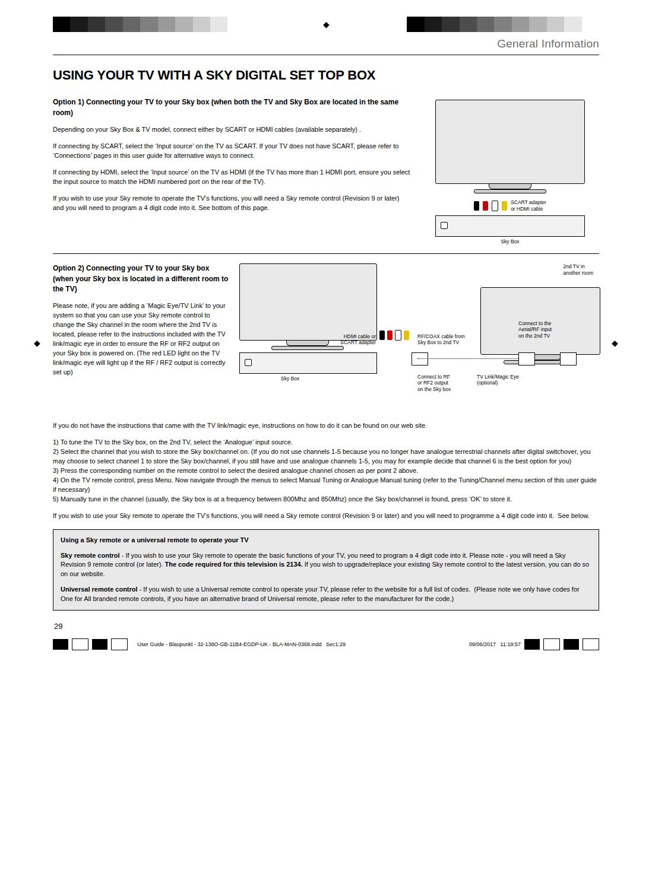◆
General Information
USING YOUR TV WITH A SKY DIGITAL SET TOP BOX
Option 1) Connecting your TV to your Sky box (when both the TV and Sky Box are located in the same room)
Depending on your Sky Box & TV model, connect either by SCART or HDMI cables (available separately) .
If connecting by SCART, select the ‘Input source’ on the TV as SCART. If your TV does not have SCART, please refer to ‘Connections’ pages in this user guide for alternative ways to connect.
If connecting by HDMI, select the ‘Input source’ on the TV as HDMI (if the TV has more than 1 HDMI port, ensure you select the input source to match the HDMI numbered port on the rear of the TV).
If you wish to use your Sky remote to operate the TV’s functions, you will need a Sky remote control (Revision 9 or later) and you will need to program a 4 digit code into it. See bottom of this page.
SCART adapter
or HDMI cable
Sky Box
Option 2) Connecting your TV to your Sky box (when your Sky box is located in a different room to the TV)
Please note, if you are adding a ‘Magic Eye/TV Link’ to your system so that you can use your Sky remote control to change the Sky channel in the room where the 2nd TV is located, please refer to the instructions included with the TV link/magic eye in order to ensure the RF or RF2 output on your Sky box is powered on. (The red LED light on the TV link/magic eye will light up if the RF / RF2 output is correctly set up)
2nd TV in
another room
HDMI cable or
SCART adapter
Sky Box
RF/COAX cable from
Sky Box to 2nd TV
Connect to RF
or RF2 output
on the Sky box
TV Link/Magic Eye
(optional)
Connect to the
Aerial/RF input
on the 2nd TV
If you do not have the instructions that came with the TV link/magic eye, instructions on how to do it can be found on our web site.
1) To tune the TV to the Sky box, on the 2nd TV, select the ‘Analogue’ input source.
2) Select the channel that you wish to store the Sky box/channel on. (If you do not use channels 1-5 because you no longer have analogue terrestrial channels after digital switchover, you may choose to select channel 1 to store the Sky box/channel, if you still have and use analogue channels 1-5, you may for example decide that channel 6 is the best option for you)
3) Press the corresponding number on the remote control to select the desired analogue channel chosen as per point 2 above.
4) On the TV remote control, press Menu. Now navigate through the menus to select Manual Tuning or Analogue Manual tuning (refer to the Tuning/Channel menu section of this user guide if necessary)
5) Manually tune in the channel (usually, the Sky box is at a frequency between 800Mhz and 850Mhz) once the Sky box/channel is found, press ‘OK’ to store it.
If you wish to use your Sky remote to operate the TV’s functions, you will need a Sky remote control (Revision 9 or later) and you will need to programme a 4 digit code into it. See below.
Using a Sky remote or a universal remote to operate your TV
Sky remote control - If you wish to use your Sky remote to operate the basic functions of your TV, you need to program a 4 digit code into it. Please note - you will need a Sky Revision 9 remote control (or later). The code required for this television is 2134. If you wish to upgrade/replace your existing Sky remote control to the latest version, you can do so on our website.
Universal remote control - If you wish to use a Universal remote control to operate your TV, please refer to the website for a full list of codes. (Please note we only have codes for One for All branded remote controls, if you have an alternative brand of Universal remote, please refer to the manufacturer for the code.)
29
User Guide - Blaupunkt - 32-138O-GB-11B4-EGDP-UK - BLA-MAN-0368.indd Sec1:29
09/06/2017 11:19:57
◆
◆